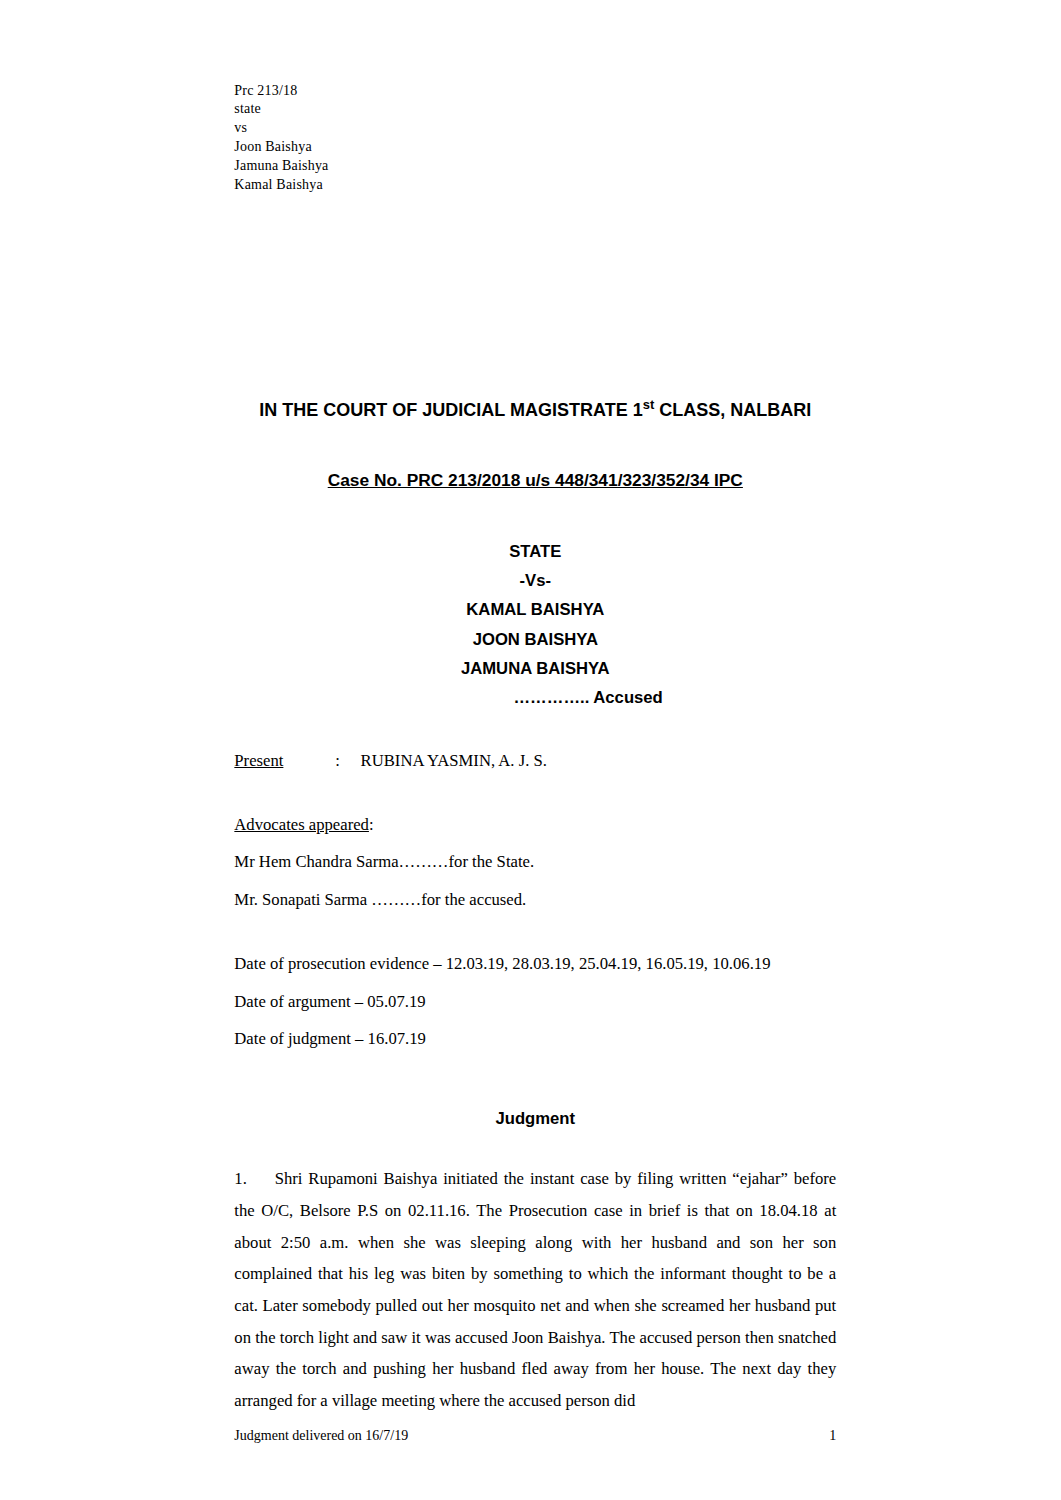Prc 213/18
state
vs
Joon Baishya
Jamuna Baishya
Kamal Baishya
IN THE COURT OF JUDICIAL MAGISTRATE 1st CLASS, NALBARI
Case No. PRC 213/2018 u/s 448/341/323/352/34 IPC
STATE
-Vs-
KAMAL BAISHYA
JOON BAISHYA
JAMUNA BAISHYA
………….. Accused
Present: RUBINA YASMIN, A. J. S.
Advocates appeared:
Mr Hem Chandra Sarma………for the State.
Mr. Sonapati Sarma ………for the accused.
Date of prosecution evidence – 12.03.19, 28.03.19, 25.04.19, 16.05.19, 10.06.19
Date of argument – 05.07.19
Date of judgment – 16.07.19
Judgment
1. Shri Rupamoni Baishya initiated the instant case by filing written “ejahar” before the O/C, Belsore P.S on 02.11.16. The Prosecution case in brief is that on 18.04.18 at about 2:50 a.m. when she was sleeping along with her husband and son her son complained that his leg was biten by something to which the informant thought to be a cat. Later somebody pulled out her mosquito net and when she screamed her husband put on the torch light and saw it was accused Joon Baishya. The accused person then snatched away the torch and pushing her husband fled away from her house. The next day they arranged for a village meeting where the accused person did
Judgment delivered on 16/7/19 1